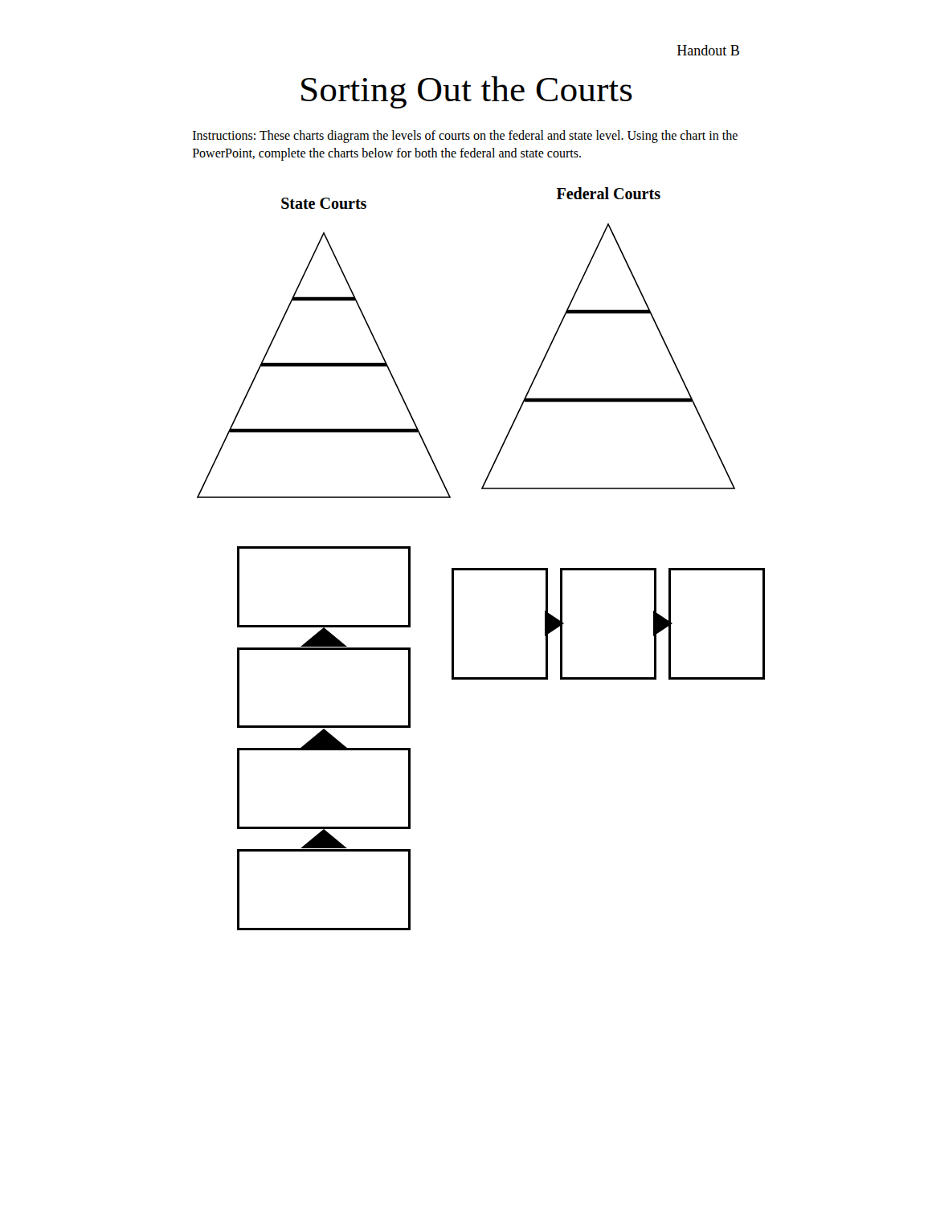Handout B
Sorting Out the Courts
Instructions: These charts diagram the levels of courts on the federal and state level. Using the chart in the PowerPoint, complete the charts below for both the federal and state courts.
State Courts
Federal Courts